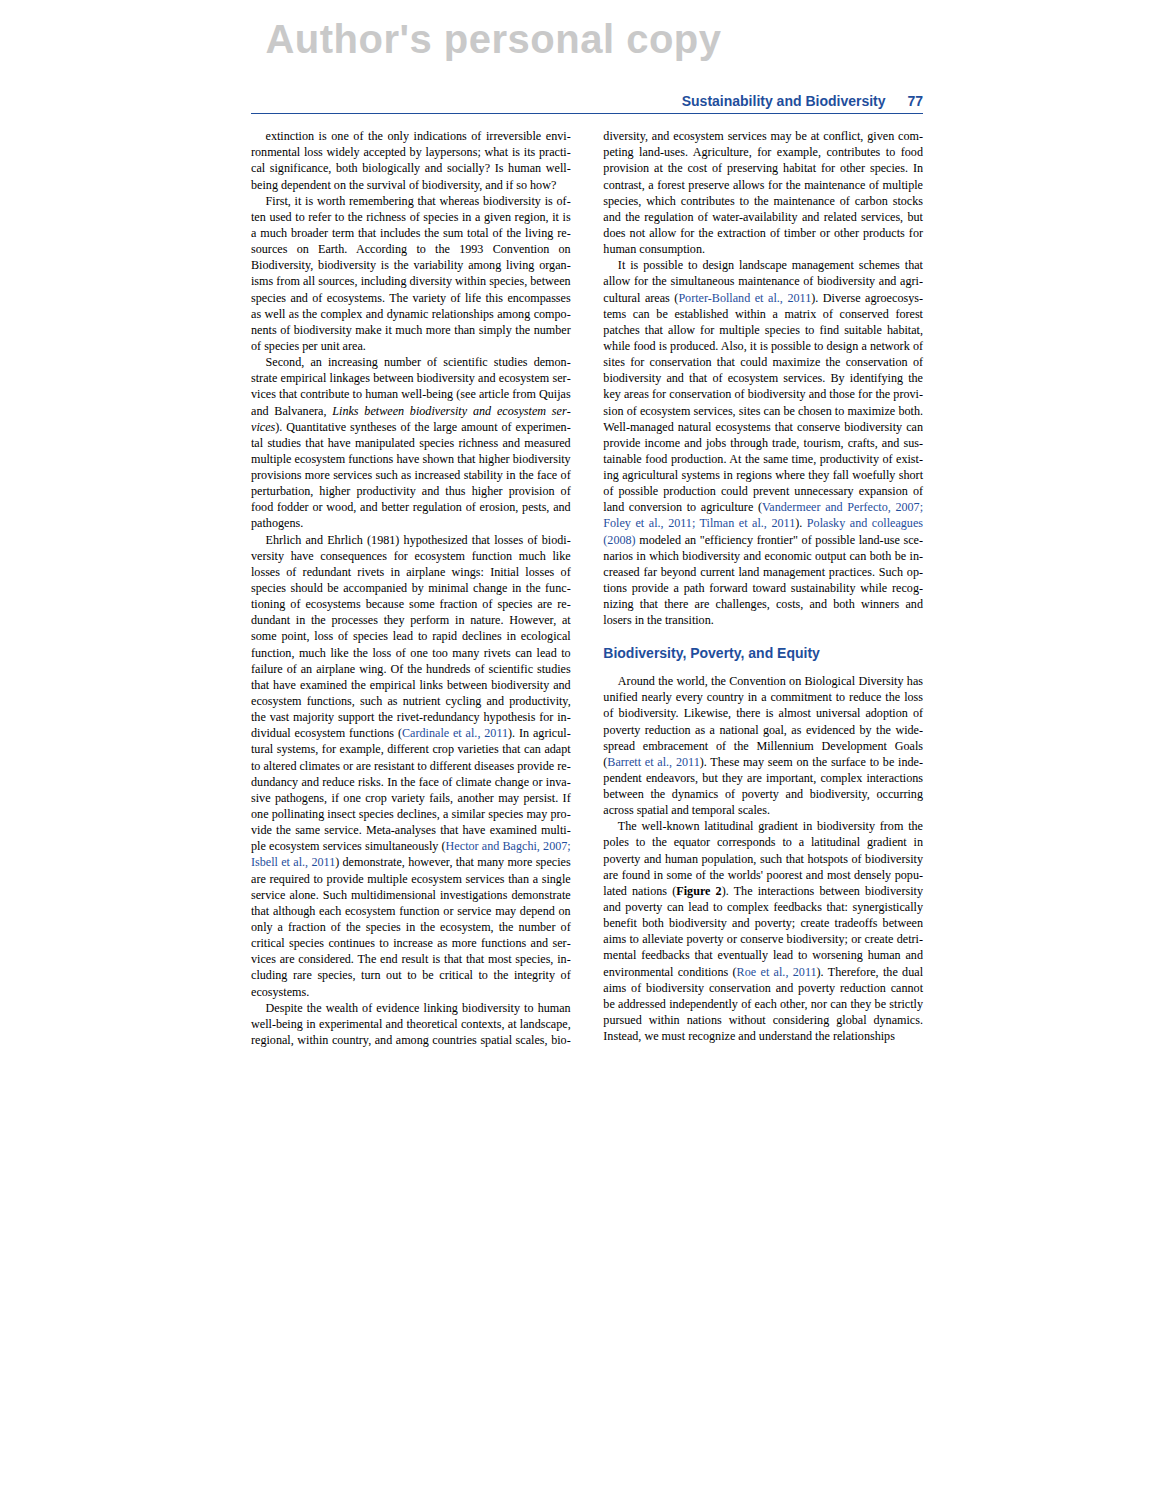Author's personal copy
Sustainability and Biodiversity 77
extinction is one of the only indications of irreversible environmental loss widely accepted by laypersons; what is its practical significance, both biologically and socially? Is human well-being dependent on the survival of biodiversity, and if so how?
First, it is worth remembering that whereas biodiversity is often used to refer to the richness of species in a given region, it is a much broader term that includes the sum total of the living resources on Earth. According to the 1993 Convention on Biodiversity, biodiversity is the variability among living organisms from all sources, including diversity within species, between species and of ecosystems. The variety of life this encompasses as well as the complex and dynamic relationships among components of biodiversity make it much more than simply the number of species per unit area.
Second, an increasing number of scientific studies demonstrate empirical linkages between biodiversity and ecosystem services that contribute to human well-being (see article from Quijas and Balvanera, Links between biodiversity and ecosystem services). Quantitative syntheses of the large amount of experimental studies that have manipulated species richness and measured multiple ecosystem functions have shown that higher biodiversity provisions more services such as increased stability in the face of perturbation, higher productivity and thus higher provision of food fodder or wood, and better regulation of erosion, pests, and pathogens.
Ehrlich and Ehrlich (1981) hypothesized that losses of biodiversity have consequences for ecosystem function much like losses of redundant rivets in airplane wings: Initial losses of species should be accompanied by minimal change in the functioning of ecosystems because some fraction of species are redundant in the processes they perform in nature. However, at some point, loss of species lead to rapid declines in ecological function, much like the loss of one too many rivets can lead to failure of an airplane wing. Of the hundreds of scientific studies that have examined the empirical links between biodiversity and ecosystem functions, such as nutrient cycling and productivity, the vast majority support the rivet-redundancy hypothesis for individual ecosystem functions (Cardinale et al., 2011). In agricultural systems, for example, different crop varieties that can adapt to altered climates or are resistant to different diseases provide redundancy and reduce risks. In the face of climate change or invasive pathogens, if one crop variety fails, another may persist. If one pollinating insect species declines, a similar species may provide the same service. Meta-analyses that have examined multiple ecosystem services simultaneously (Hector and Bagchi, 2007; Isbell et al., 2011) demonstrate, however, that many more species are required to provide multiple ecosystem services than a single service alone. Such multidimensional investigations demonstrate that although each ecosystem function or service may depend on only a fraction of the species in the ecosystem, the number of critical species continues to increase as more functions and services are considered. The end result is that that most species, including rare species, turn out to be critical to the integrity of ecosystems.
Despite the wealth of evidence linking biodiversity to human well-being in experimental and theoretical contexts, at landscape, regional, within country, and among countries spatial scales, biodiversity, and ecosystem services may be at conflict, given competing land-uses. Agriculture, for example, contributes to food provision at the cost of preserving habitat for other species. In contrast, a forest preserve allows for the maintenance of multiple species, which contributes to the maintenance of carbon stocks and the regulation of water-availability and related services, but does not allow for the extraction of timber or other products for human consumption.
It is possible to design landscape management schemes that allow for the simultaneous maintenance of biodiversity and agricultural areas (Porter-Bolland et al., 2011). Diverse agroecosystems can be established within a matrix of conserved forest patches that allow for multiple species to find suitable habitat, while food is produced. Also, it is possible to design a network of sites for conservation that could maximize the conservation of biodiversity and that of ecosystem services. By identifying the key areas for conservation of biodiversity and those for the provision of ecosystem services, sites can be chosen to maximize both. Well-managed natural ecosystems that conserve biodiversity can provide income and jobs through trade, tourism, crafts, and sustainable food production. At the same time, productivity of existing agricultural systems in regions where they fall woefully short of possible production could prevent unnecessary expansion of land conversion to agriculture (Vandermeer and Perfecto, 2007; Foley et al., 2011; Tilman et al., 2011). Polasky and colleagues (2008) modeled an "efficiency frontier" of possible land-use scenarios in which biodiversity and economic output can both be increased far beyond current land management practices. Such options provide a path forward toward sustainability while recognizing that there are challenges, costs, and both winners and losers in the transition.
Biodiversity, Poverty, and Equity
Around the world, the Convention on Biological Diversity has unified nearly every country in a commitment to reduce the loss of biodiversity. Likewise, there is almost universal adoption of poverty reduction as a national goal, as evidenced by the widespread embracement of the Millennium Development Goals (Barrett et al., 2011). These may seem on the surface to be independent endeavors, but they are important, complex interactions between the dynamics of poverty and biodiversity, occurring across spatial and temporal scales.
The well-known latitudinal gradient in biodiversity from the poles to the equator corresponds to a latitudinal gradient in poverty and human population, such that hotspots of biodiversity are found in some of the worlds' poorest and most densely populated nations (Figure 2). The interactions between biodiversity and poverty can lead to complex feedbacks that: synergistically benefit both biodiversity and poverty; create tradeoffs between aims to alleviate poverty or conserve biodiversity; or create detrimental feedbacks that eventually lead to worsening human and environmental conditions (Roe et al., 2011). Therefore, the dual aims of biodiversity conservation and poverty reduction cannot be addressed independently of each other, nor can they be strictly pursued within nations without considering global dynamics. Instead, we must recognize and understand the relationships